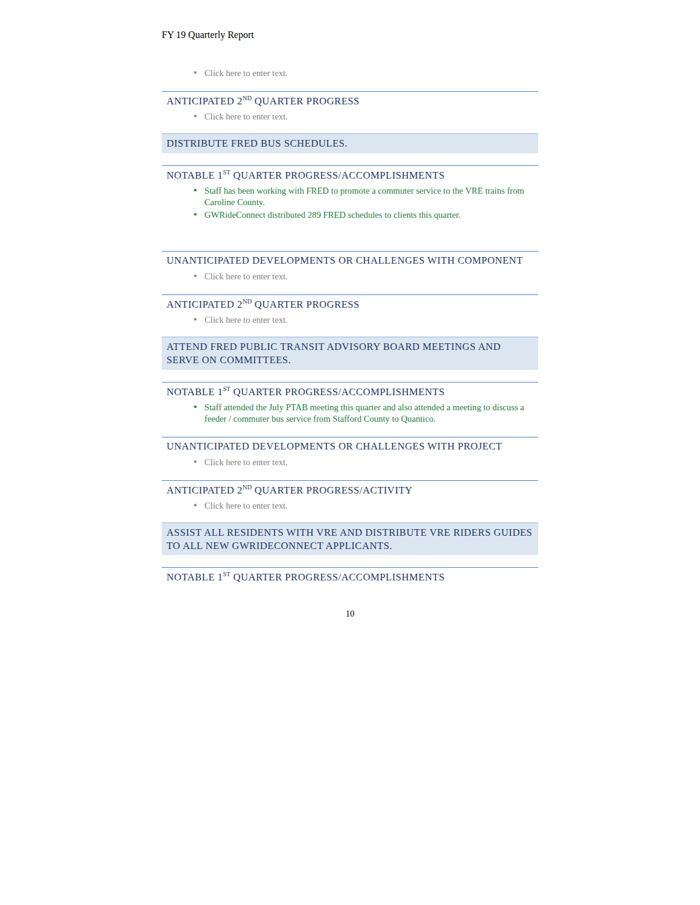FY 19 Quarterly Report
Click here to enter text.
Anticipated 2nd Quarter Progress
Click here to enter text.
Distribute FRED bus schedules.
Notable 1st Quarter Progress/Accomplishments
Staff has been working with FRED to promote a commuter service to the VRE trains from Caroline County.
GWRideConnect distributed 289 FRED schedules to clients this quarter.
Unanticipated Developments or Challenges with Component
Click here to enter text.
Anticipated 2nd Quarter Progress
Click here to enter text.
Attend FRED Public Transit Advisory Board meetings and serve on committees.
Notable 1st Quarter Progress/Accomplishments
Staff attended the July PTAB meeting this quarter and also attended a meeting to discuss a feeder / commuter bus service from Stafford County to Quantico.
Unanticipated Developments or Challenges with Project
Click here to enter text.
Anticipated 2nd Quarter Progress/Activity
Click here to enter text.
Assist all residents with VRE and distribute VRE riders guides to all new GWRideConnect applicants.
Notable 1st Quarter Progress/Accomplishments
10